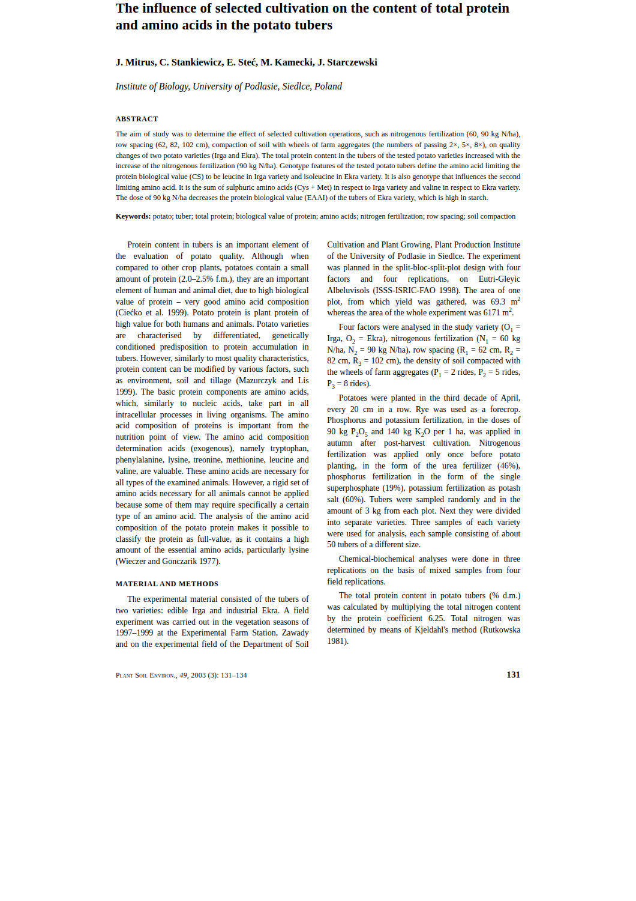The influence of selected cultivation on the content of total protein and amino acids in the potato tubers
J. Mitrus, C. Stankiewicz, E. Steć, M. Kamecki, J. Starczewski
Institute of Biology, University of Podlasie, Siedlce, Poland
Abstract
The aim of study was to determine the effect of selected cultivation operations, such as nitrogenous fertilization (60, 90 kg N/ha), row spacing (62, 82, 102 cm), compaction of soil with wheels of farm aggregates (the numbers of passing 2×, 5×, 8×), on quality changes of two potato varieties (Irga and Ekra). The total protein content in the tubers of the tested potato varieties increased with the increase of the nitrogenous fertilization (90 kg N/ha). Genotype features of the tested potato tubers define the amino acid limiting the protein biological value (CS) to be leucine in Irga variety and isoleucine in Ekra variety. It is also genotype that influences the second limiting amino acid. It is the sum of sulphuric amino acids (Cys + Met) in respect to Irga variety and valine in respect to Ekra variety. The dose of 90 kg N/ha decreases the protein biological value (EAAI) of the tubers of Ekra variety, which is high in starch.
Keywords: potato; tuber; total protein; biological value of protein; amino acids; nitrogen fertilization; row spacing; soil compaction
Protein content in tubers is an important element of the evaluation of potato quality. Although when compared to other crop plants, potatoes contain a small amount of protein (2.0–2.5% f.m.), they are an important element of human and animal diet, due to high biological value of protein – very good amino acid composition (Ciećko et al. 1999). Potato protein is plant protein of high value for both humans and animals. Potato varieties are characterised by differentiated, genetically conditioned predisposition to protein accumulation in tubers. However, similarly to most quality characteristics, protein content can be modified by various factors, such as environment, soil and tillage (Mazurczyk and Lis 1999). The basic protein components are amino acids, which, similarly to nucleic acids, take part in all intracellular processes in living organisms. The amino acid composition of proteins is important from the nutrition point of view. The amino acid composition determination acids (exogenous), namely tryptophan, phenylalanine, lysine, treonine, methionine, leucine and valine, are valuable. These amino acids are necessary for all types of the examined animals. However, a rigid set of amino acids necessary for all animals cannot be applied because some of them may require specifically a certain type of an amino acid. The analysis of the amino acid composition of the potato protein makes it possible to classify the protein as full-value, as it contains a high amount of the essential amino acids, particularly lysine (Wieczer and Gonczarik 1977).
Material and methods
The experimental material consisted of the tubers of two varieties: edible Irga and industrial Ekra. A field experiment was carried out in the vegetation seasons of 1997–1999 at the Experimental Farm Station, Zawady and on the experimental field of the Department of Soil Cultivation and Plant Growing, Plant Production Institute of the University of Podlasie in Siedlce. The experiment was planned in the split-bloc-split-plot design with four factors and four replications, on Eutri-Gleyic Albeluvisols (ISSS-ISRIC-FAO 1998). The area of one plot, from which yield was gathered, was 69.3 m2 whereas the area of the whole experiment was 6171 m2.
Four factors were analysed in the study variety (O1 = Irga, O2 = Ekra), nitrogenous fertilization (N1 = 60 kg N/ha, N2 = 90 kg N/ha), row spacing (R1 = 62 cm, R2 = 82 cm, R3 = 102 cm), the density of soil compacted with the wheels of farm aggregates (P1 = 2 rides, P2 = 5 rides, P3 = 8 rides).
Potatoes were planted in the third decade of April, every 20 cm in a row. Rye was used as a forecrop. Phosphorus and potassium fertilization, in the doses of 90 kg P2O5 and 140 kg K2O per 1 ha, was applied in autumn after post-harvest cultivation. Nitrogenous fertilization was applied only once before potato planting, in the form of the urea fertilizer (46%), phosphorus fertilization in the form of the single superphosphate (19%), potassium fertilization as potash salt (60%). Tubers were sampled randomly and in the amount of 3 kg from each plot. Next they were divided into separate varieties. Three samples of each variety were used for analysis, each sample consisting of about 50 tubers of a different size.
Chemical-biochemical analyses were done in three replications on the basis of mixed samples from four field replications.
The total protein content in potato tubers (% d.m.) was calculated by multiplying the total nitrogen content by the protein coefficient 6.25. Total nitrogen was determined by means of Kjeldahl's method (Rutkowska 1981).
Plant Soil Environ., 49, 2003 (3): 131–134 131